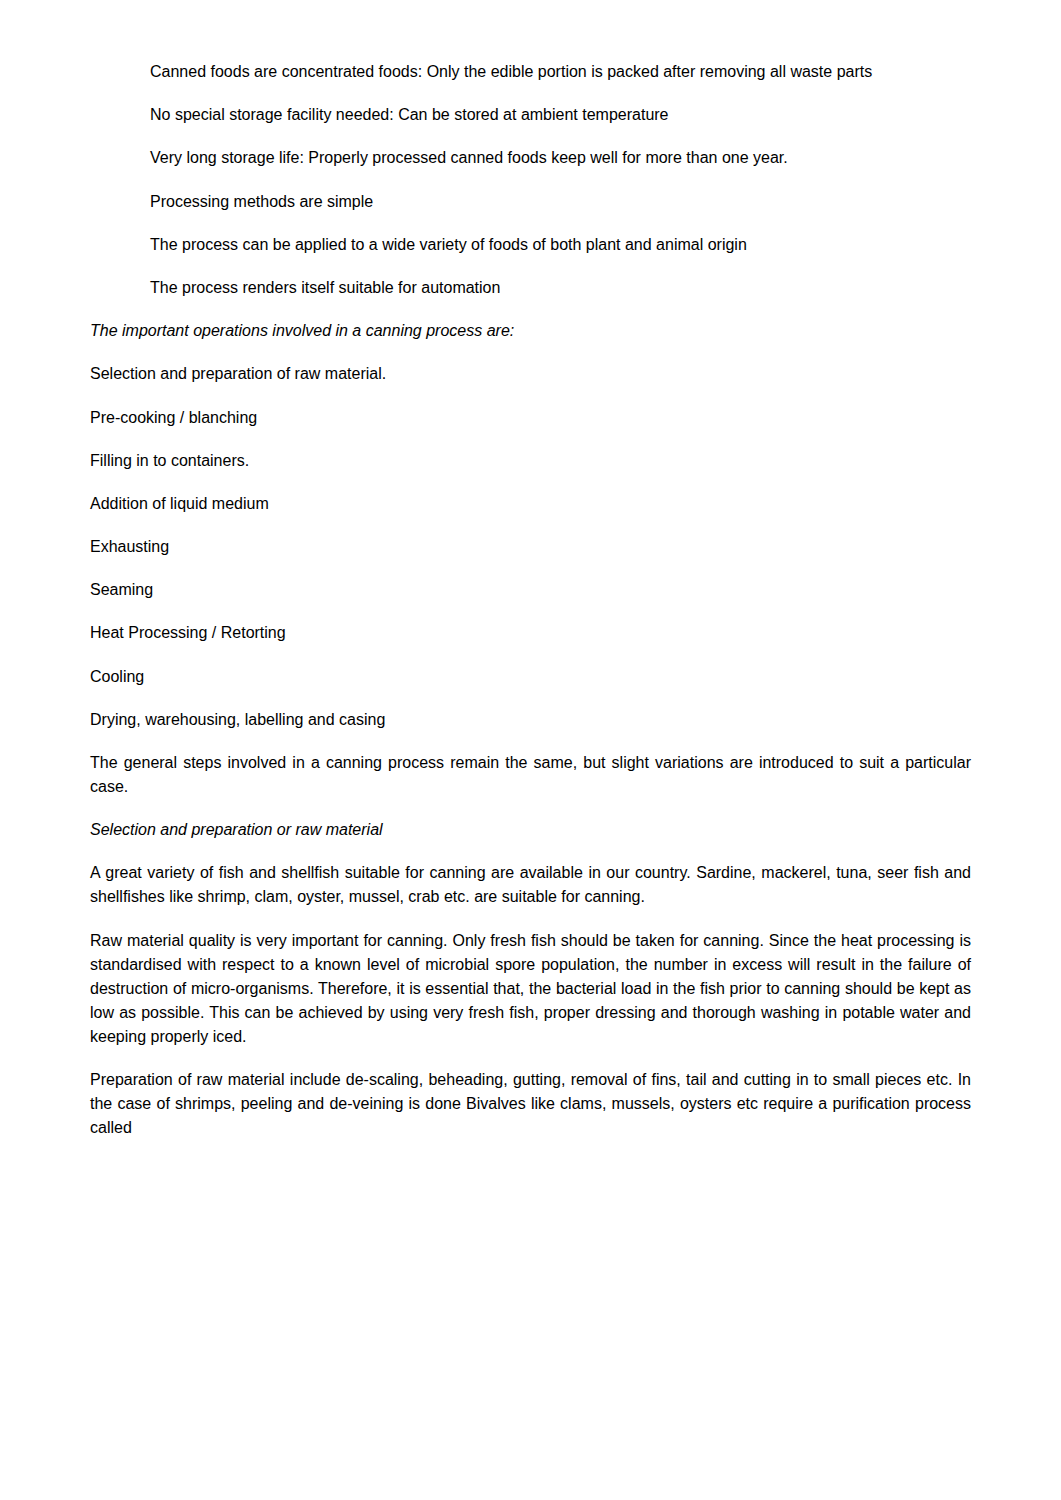Canned foods are concentrated foods: Only the edible portion is packed after removing all waste parts
No special storage facility needed: Can be stored at ambient temperature
Very long storage life: Properly processed canned foods keep well for more than one year.
Processing methods are simple
The process can be applied to a wide variety of foods of both plant and animal origin
The process renders itself suitable for automation
The important operations involved in a canning process are:
Selection and preparation of raw material.
Pre-cooking / blanching
Filling in to containers.
Addition of liquid medium
Exhausting
Seaming
Heat Processing / Retorting
Cooling
Drying, warehousing, labelling and casing
The general steps involved in a canning process remain the same, but slight variations are introduced to suit a particular case.
Selection and preparation or raw material
A great variety of fish and shellfish suitable for canning are available in our country. Sardine, mackerel, tuna, seer fish and shellfishes like shrimp, clam, oyster, mussel, crab etc. are suitable for canning.
Raw material quality is very important for canning. Only fresh fish should be taken for canning. Since the heat processing is standardised with respect to a known level of microbial spore population, the number in excess will result in the failure of destruction of micro-organisms. Therefore, it is essential that, the bacterial load in the fish prior to canning should be kept as low as possible. This can be achieved by using very fresh fish, proper dressing and thorough washing in potable water and keeping properly iced.
Preparation of raw material include de-scaling, beheading, gutting, removal of fins, tail and cutting in to small pieces etc. In the case of shrimps, peeling and de-veining is done Bivalves like clams, mussels, oysters etc require a purification process called